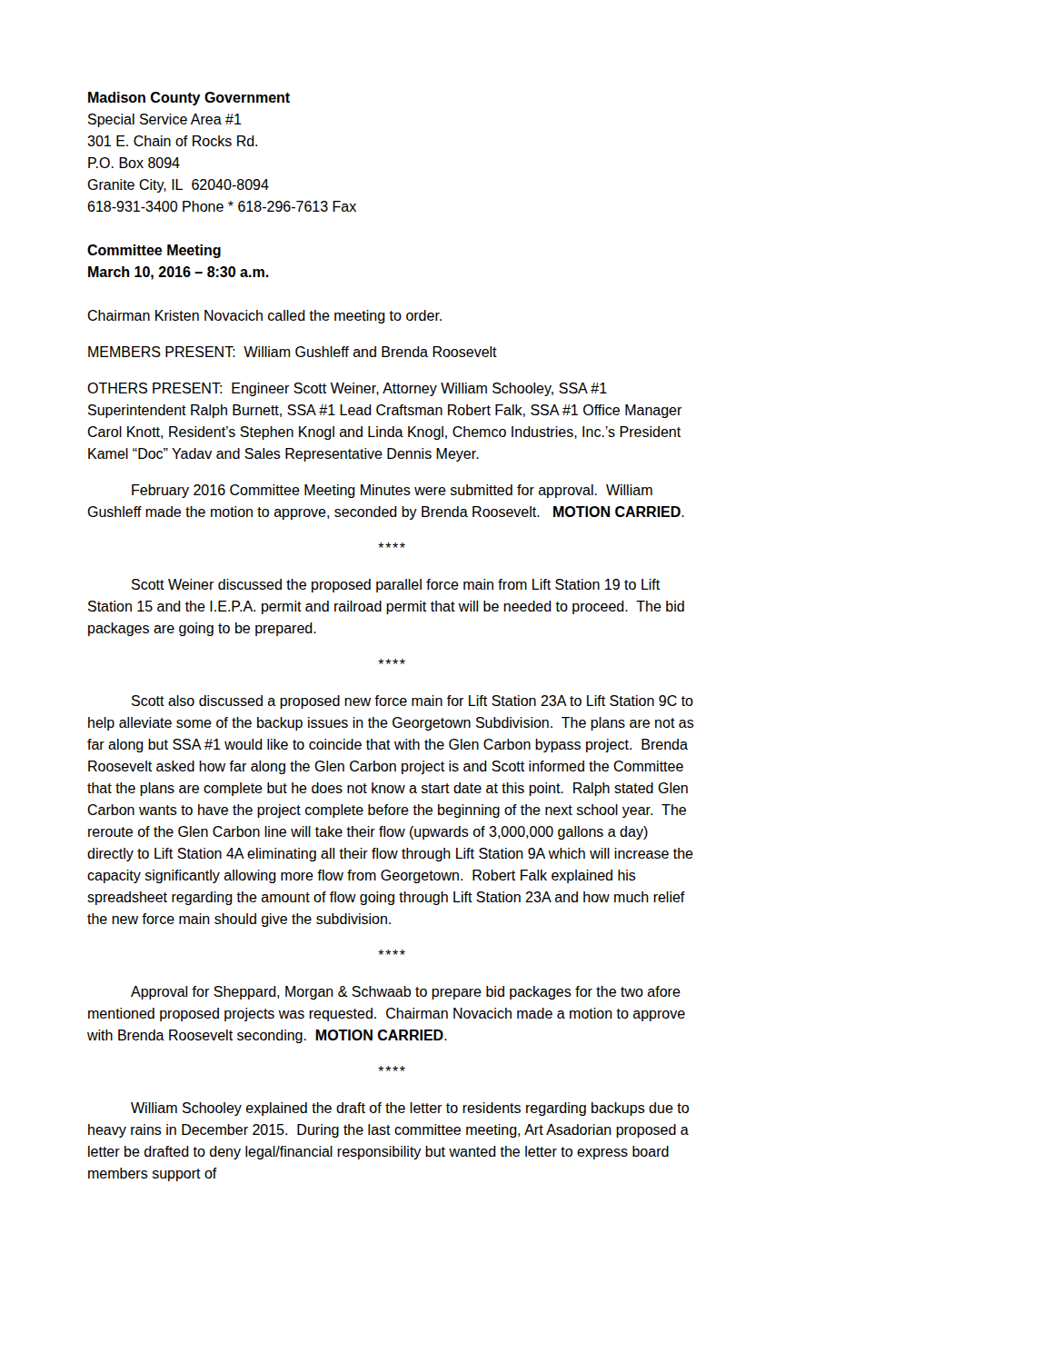Madison County Government
Special Service Area #1
301 E. Chain of Rocks Rd.
P.O. Box 8094
Granite City, IL 62040-8094
618-931-3400 Phone * 618-296-7613 Fax
Committee Meeting
March 10, 2016 – 8:30 a.m.
Chairman Kristen Novacich called the meeting to order.
MEMBERS PRESENT: William Gushleff and Brenda Roosevelt
OTHERS PRESENT: Engineer Scott Weiner, Attorney William Schooley, SSA #1 Superintendent Ralph Burnett, SSA #1 Lead Craftsman Robert Falk, SSA #1 Office Manager Carol Knott, Resident’s Stephen Knogl and Linda Knogl, Chemco Industries, Inc.’s President Kamel “Doc” Yadav and Sales Representative Dennis Meyer.
February 2016 Committee Meeting Minutes were submitted for approval. William Gushleff made the motion to approve, seconded by Brenda Roosevelt. MOTION CARRIED.
****
Scott Weiner discussed the proposed parallel force main from Lift Station 19 to Lift Station 15 and the I.E.P.A. permit and railroad permit that will be needed to proceed. The bid packages are going to be prepared.
****
Scott also discussed a proposed new force main for Lift Station 23A to Lift Station 9C to help alleviate some of the backup issues in the Georgetown Subdivision. The plans are not as far along but SSA #1 would like to coincide that with the Glen Carbon bypass project. Brenda Roosevelt asked how far along the Glen Carbon project is and Scott informed the Committee that the plans are complete but he does not know a start date at this point. Ralph stated Glen Carbon wants to have the project complete before the beginning of the next school year. The reroute of the Glen Carbon line will take their flow (upwards of 3,000,000 gallons a day) directly to Lift Station 4A eliminating all their flow through Lift Station 9A which will increase the capacity significantly allowing more flow from Georgetown. Robert Falk explained his spreadsheet regarding the amount of flow going through Lift Station 23A and how much relief the new force main should give the subdivision.
****
Approval for Sheppard, Morgan & Schwaab to prepare bid packages for the two afore mentioned proposed projects was requested. Chairman Novacich made a motion to approve with Brenda Roosevelt seconding. MOTION CARRIED.
****
William Schooley explained the draft of the letter to residents regarding backups due to heavy rains in December 2015. During the last committee meeting, Art Asadorian proposed a letter be drafted to deny legal/financial responsibility but wanted the letter to express board members support of